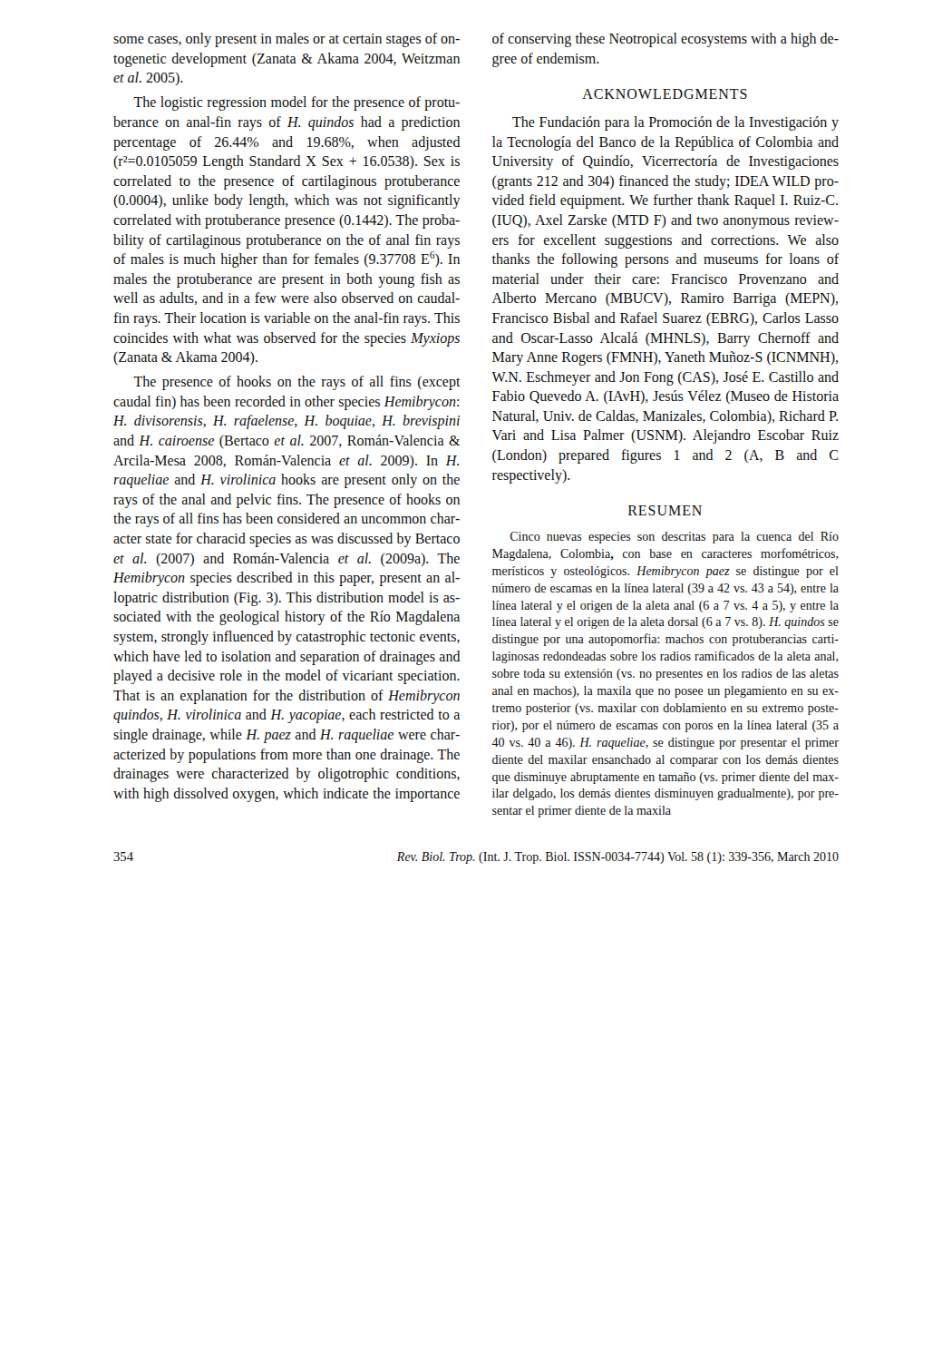some cases, only present in males or at certain stages of ontogenetic development (Zanata & Akama 2004, Weitzman et al. 2005).
The logistic regression model for the presence of protuberance on anal-fin rays of H. quindos had a prediction percentage of 26.44% and 19.68%, when adjusted (r²=0.0105059 Length Standard X Sex + 16.0538). Sex is correlated to the presence of cartilaginous protuberance (0.0004), unlike body length, which was not significantly correlated with protuberance presence (0.1442). The probability of cartilaginous protuberance on the of anal fin rays of males is much higher than for females (9.37708 E6). In males the protuberance are present in both young fish as well as adults, and in a few were also observed on caudal-fin rays. Their location is variable on the anal-fin rays. This coincides with what was observed for the species Myxiops (Zanata & Akama 2004).
The presence of hooks on the rays of all fins (except caudal fin) has been recorded in other species Hemibrycon: H. divisorensis, H. rafaelense, H. boquiae, H. brevispini and H. cairoense (Bertaco et al. 2007, Román-Valencia & Arcila-Mesa 2008, Román-Valencia et al. 2009). In H. raqueliae and H. virolinica hooks are present only on the rays of the anal and pelvic fins. The presence of hooks on the rays of all fins has been considered an uncommon character state for characid species as was discussed by Bertaco et al. (2007) and Román-Valencia et al. (2009a). The Hemibrycon species described in this paper, present an allopatric distribution (Fig. 3). This distribution model is associated with the geological history of the Río Magdalena system, strongly influenced by catastrophic tectonic events, which have led to isolation and separation of drainages and played a decisive role in the model of vicariant speciation. That is an explanation for the distribution of Hemibrycon quindos, H. virolinica and H. yacopiae, each restricted to a single drainage, while H. paez and H. raqueliae were characterized by populations from more than one drainage. The drainages were characterized by oligotrophic conditions, with high dissolved oxygen, which indicate the importance of conserving these Neotropical ecosystems with a high degree of endemism.
ACKNOWLEDGMENTS
The Fundación para la Promoción de la Investigación y la Tecnología del Banco de la República of Colombia and University of Quindío, Vicerrectoría de Investigaciones (grants 212 and 304) financed the study; IDEA WILD provided field equipment. We further thank Raquel I. Ruiz-C. (IUQ), Axel Zarske (MTD F) and two anonymous reviewers for excellent suggestions and corrections. We also thanks the following persons and museums for loans of material under their care: Francisco Provenzano and Alberto Mercano (MBUCV), Ramiro Barriga (MEPN), Francisco Bisbal and Rafael Suarez (EBRG), Carlos Lasso and Oscar-Lasso Alcalá (MHNLS), Barry Chernoff and Mary Anne Rogers (FMNH), Yaneth Muñoz-S (ICNMNH), W.N. Eschmeyer and Jon Fong (CAS), José E. Castillo and Fabio Quevedo A. (IAvH), Jesús Vélez (Museo de Historia Natural, Univ. de Caldas, Manizales, Colombia), Richard P. Vari and Lisa Palmer (USNM). Alejandro Escobar Ruiz (London) prepared figures 1 and 2 (A, B and C respectively).
RESUMEN
Cinco nuevas especies son descritas para la cuenca del Río Magdalena, Colombia, con base en caracteres morfométricos, merísticos y osteológicos. Hemibrycon paez se distingue por el número de escamas en la línea lateral (39 a 42 vs. 43 a 54), entre la línea lateral y el origen de la aleta anal (6 a 7 vs. 4 a 5), y entre la línea lateral y el origen de la aleta dorsal (6 a 7 vs. 8). H. quindos se distingue por una autopomorfia: machos con protuberancias cartilaginosas redondeadas sobre los radios ramificados de la aleta anal, sobre toda su extensión (vs. no presentes en los radios de las aletas anal en machos), la maxila que no posee un plegamiento en su extremo posterior (vs. maxilar con doblamiento en su extremo posterior), por el número de escamas con poros en la línea lateral (35 a 40 vs. 40 a 46). H. raqueliae, se distingue por presentar el primer diente del maxilar ensanchado al comparar con los demás dientes que disminuye abruptamente en tamaño (vs. primer diente del maxilar delgado, los demás dientes disminuyen gradualmente), por presentar el primer diente de la maxila
354 Rev. Biol. Trop. (Int. J. Trop. Biol. ISSN-0034-7744) Vol. 58 (1): 339-356, March 2010